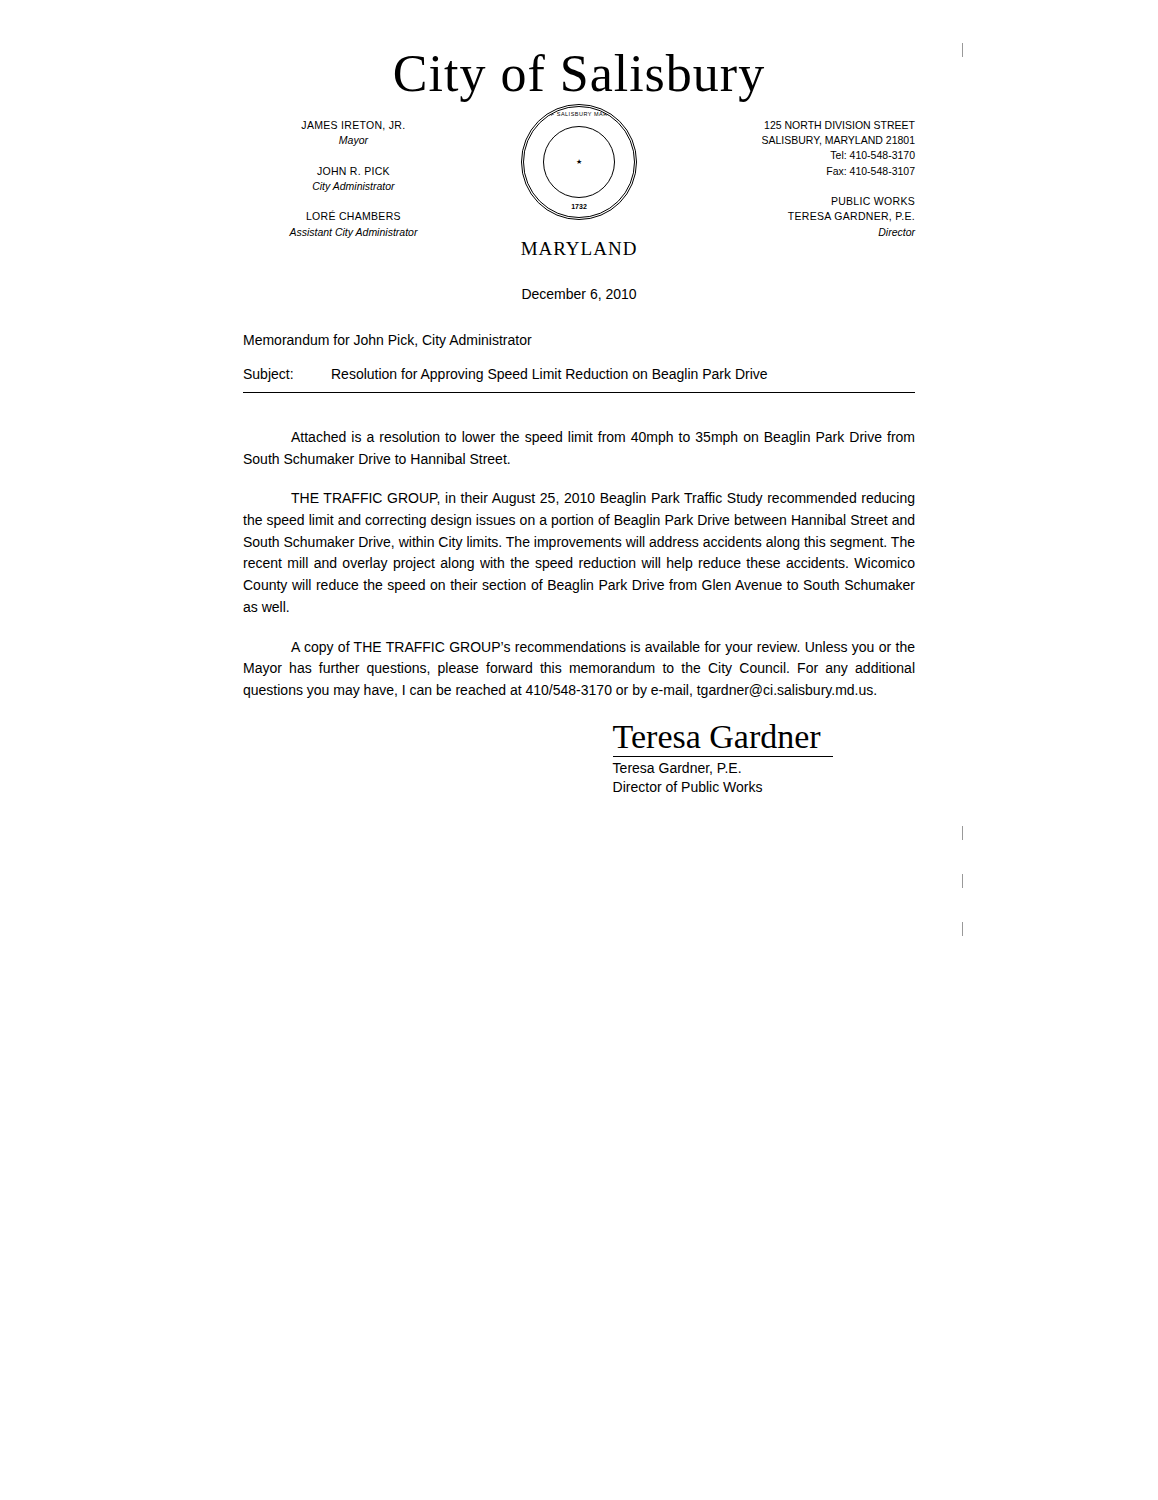City of Salisbury
CITY OF SALISBURY MARYLAND
★
1732
James Ireton, Jr.
Mayor
John R. Pick
City Administrator
Loré Chambers
Assistant City Administrator
125 NORTH DIVISION STREET
SALISBURY, MARYLAND 21801
Tel: 410-548-3170
Fax: 410-548-3107
Public Works
Teresa Gardner, P.E.
Director
MARYLAND
December 6, 2010
Memorandum for John Pick, City Administrator
Subject: Resolution for Approving Speed Limit Reduction on Beaglin Park Drive
Attached is a resolution to lower the speed limit from 40mph to 35mph on Beaglin Park Drive from South Schumaker Drive to Hannibal Street.
THE TRAFFIC GROUP, in their August 25, 2010 Beaglin Park Traffic Study recommended reducing the speed limit and correcting design issues on a portion of Beaglin Park Drive between Hannibal Street and South Schumaker Drive, within City limits. The improvements will address accidents along this segment. The recent mill and overlay project along with the speed reduction will help reduce these accidents. Wicomico County will reduce the speed on their section of Beaglin Park Drive from Glen Avenue to South Schumaker as well.
A copy of THE TRAFFIC GROUP’s recommendations is available for your review. Unless you or the Mayor has further questions, please forward this memorandum to the City Council. For any additional questions you may have, I can be reached at 410/548-3170 or by e-mail, tgardner@ci.salisbury.md.us.
Teresa Gardner
Teresa Gardner, P.E.
Director of Public Works